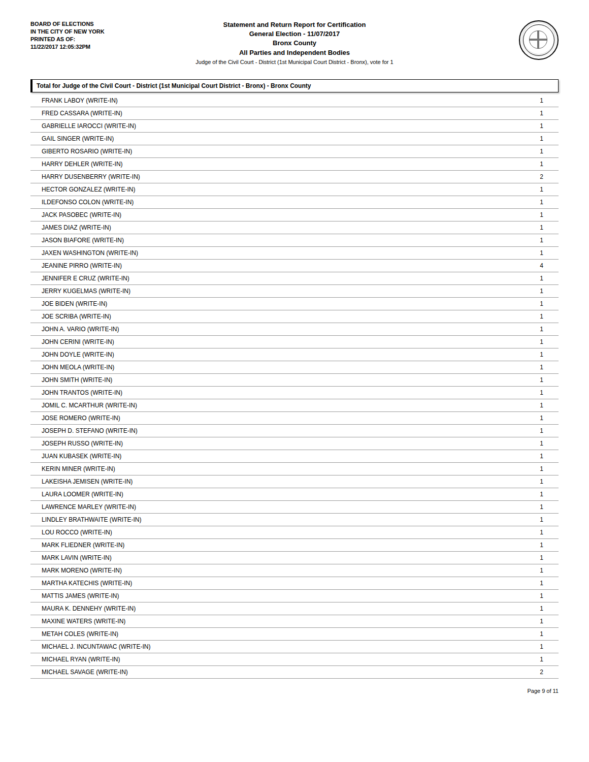BOARD OF ELECTIONS
IN THE CITY OF NEW YORK
PRINTED AS OF:
11/22/2017 12:05:32PM
Statement and Return Report for Certification
General Election - 11/07/2017
Bronx County
All Parties and Independent Bodies
Judge of the Civil Court - District (1st Municipal Court District - Bronx), vote for 1
Total for Judge of the Civil Court - District (1st Municipal Court District - Bronx) - Bronx County
| FRANK LABOY (WRITE-IN) | 1 |
| FRED CASSARA (WRITE-IN) | 1 |
| GABRIELLE IAROCCI (WRITE-IN) | 1 |
| GAIL SINGER (WRITE-IN) | 1 |
| GIBERTO ROSARIO (WRITE-IN) | 1 |
| HARRY DEHLER (WRITE-IN) | 1 |
| HARRY DUSENBERRY (WRITE-IN) | 2 |
| HECTOR GONZALEZ (WRITE-IN) | 1 |
| ILDEFONSO COLON (WRITE-IN) | 1 |
| JACK PASOBEC (WRITE-IN) | 1 |
| JAMES DIAZ (WRITE-IN) | 1 |
| JASON BIAFORE (WRITE-IN) | 1 |
| JAXEN WASHINGTON (WRITE-IN) | 1 |
| JEANINE PIRRO (WRITE-IN) | 4 |
| JENNIFER E CRUZ (WRITE-IN) | 1 |
| JERRY KUGELMAS (WRITE-IN) | 1 |
| JOE BIDEN (WRITE-IN) | 1 |
| JOE SCRIBA (WRITE-IN) | 1 |
| JOHN A. VARIO (WRITE-IN) | 1 |
| JOHN CERINI (WRITE-IN) | 1 |
| JOHN DOYLE (WRITE-IN) | 1 |
| JOHN MEOLA (WRITE-IN) | 1 |
| JOHN SMITH (WRITE-IN) | 1 |
| JOHN TRANTOS (WRITE-IN) | 1 |
| JOMIL C. MCARTHUR (WRITE-IN) | 1 |
| JOSE ROMERO (WRITE-IN) | 1 |
| JOSEPH D. STEFANO (WRITE-IN) | 1 |
| JOSEPH RUSSO (WRITE-IN) | 1 |
| JUAN KUBASEK (WRITE-IN) | 1 |
| KERIN MINER (WRITE-IN) | 1 |
| LAKEISHA JEMISEN (WRITE-IN) | 1 |
| LAURA LOOMER (WRITE-IN) | 1 |
| LAWRENCE MARLEY (WRITE-IN) | 1 |
| LINDLEY BRATHWAITE (WRITE-IN) | 1 |
| LOU ROCCO (WRITE-IN) | 1 |
| MARK FLIEDNER (WRITE-IN) | 1 |
| MARK LAVIN (WRITE-IN) | 1 |
| MARK MORENO (WRITE-IN) | 1 |
| MARTHA KATECHIS (WRITE-IN) | 1 |
| MATTIS JAMES (WRITE-IN) | 1 |
| MAURA K. DENNEHY (WRITE-IN) | 1 |
| MAXINE WATERS (WRITE-IN) | 1 |
| METAH COLES (WRITE-IN) | 1 |
| MICHAEL J. INCUNTAWAC (WRITE-IN) | 1 |
| MICHAEL RYAN (WRITE-IN) | 1 |
| MICHAEL SAVAGE (WRITE-IN) | 2 |
Page 9 of 11